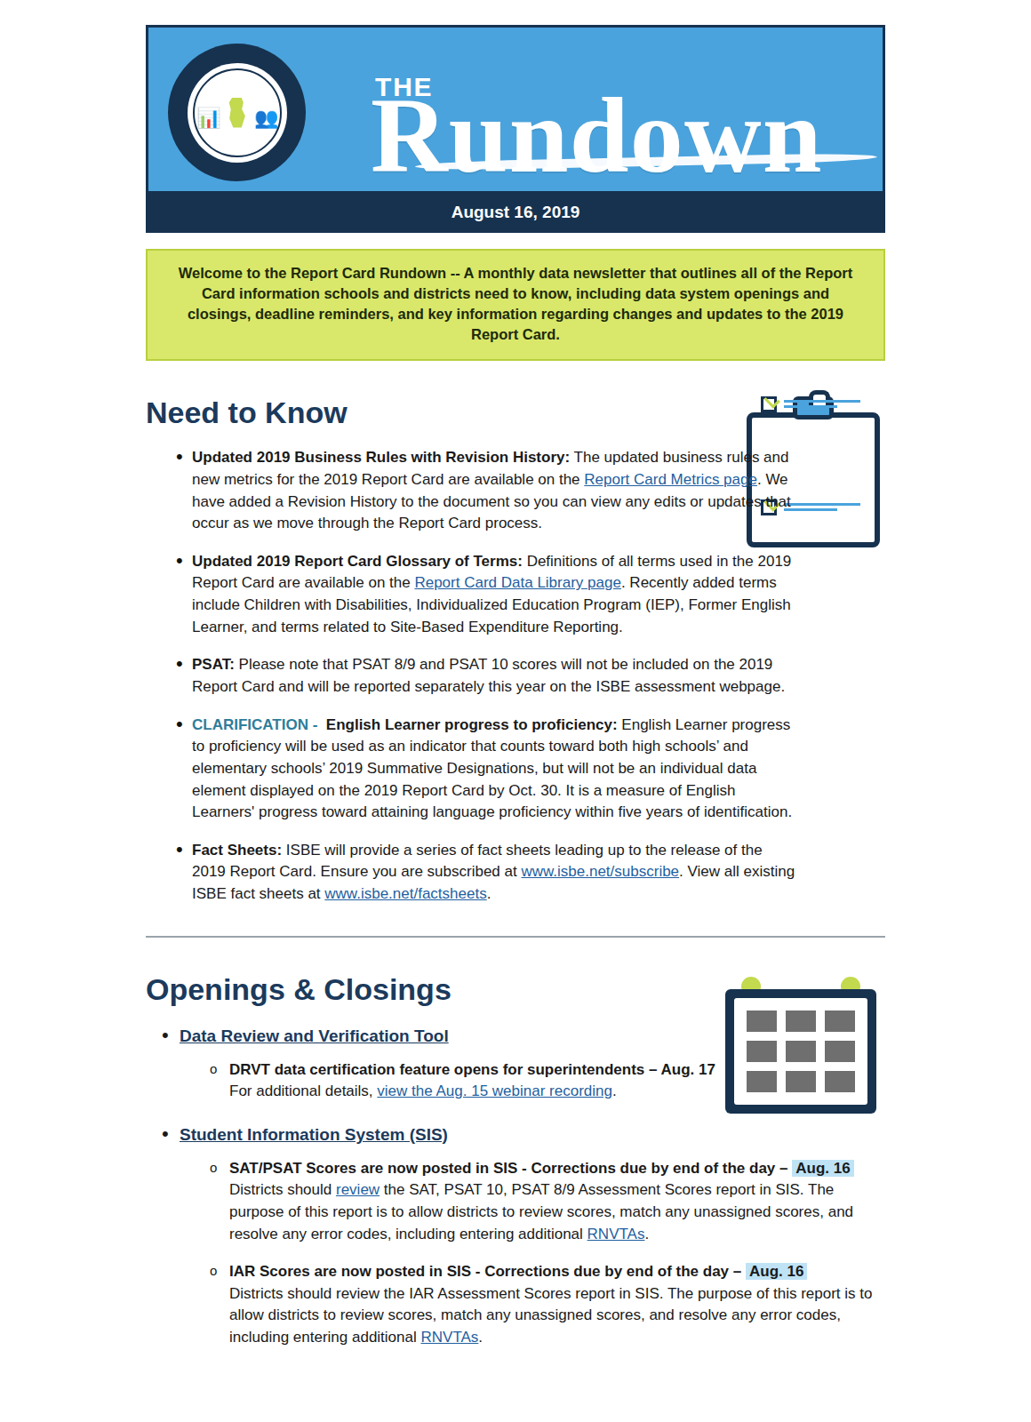📊 👥
THE
Rundown
August 16, 2019
Welcome to the Report Card Rundown -- A monthly data newsletter that outlines all of the Report Card information schools and districts need to know, including data system openings and closings, deadline reminders, and key information regarding changes and updates to the 2019 Report Card.
Need to Know
Updated 2019 Business Rules with Revision History: The updated business rules and new metrics for the 2019 Report Card are available on the Report Card Metrics page. We have added a Revision History to the document so you can view any edits or updates that occur as we move through the Report Card process.
Updated 2019 Report Card Glossary of Terms: Definitions of all terms used in the 2019 Report Card are available on the Report Card Data Library page. Recently added terms include Children with Disabilities, Individualized Education Program (IEP), Former English Learner, and terms related to Site-Based Expenditure Reporting.
PSAT: Please note that PSAT 8/9 and PSAT 10 scores will not be included on the 2019 Report Card and will be reported separately this year on the ISBE assessment webpage.
CLARIFICATION - English Learner progress to proficiency: English Learner progress to proficiency will be used as an indicator that counts toward both high schools’ and elementary schools’ 2019 Summative Designations, but will not be an individual data element displayed on the 2019 Report Card by Oct. 30. It is a measure of English Learners' progress toward attaining language proficiency within five years of identification.
Fact Sheets: ISBE will provide a series of fact sheets leading up to the release of the 2019 Report Card. Ensure you are subscribed at www.isbe.net/subscribe. View all existing ISBE fact sheets at www.isbe.net/factsheets.
Openings & Closings
Data Review and Verification Tool
DRVT data certification feature opens for superintendents – Aug. 17
For additional details, view the Aug. 15 webinar recording.
Student Information System (SIS)
SAT/PSAT Scores are now posted in SIS - Corrections due by end of the day – Aug. 16
Districts should review the SAT, PSAT 10, PSAT 8/9 Assessment Scores report in SIS. The purpose of this report is to allow districts to review scores, match any unassigned scores, and resolve any error codes, including entering additional RNVTAs.
IAR Scores are now posted in SIS - Corrections due by end of the day – Aug. 16
Districts should review the IAR Assessment Scores report in SIS. The purpose of this report is to allow districts to review scores, match any unassigned scores, and resolve any error codes, including entering additional RNVTAs.